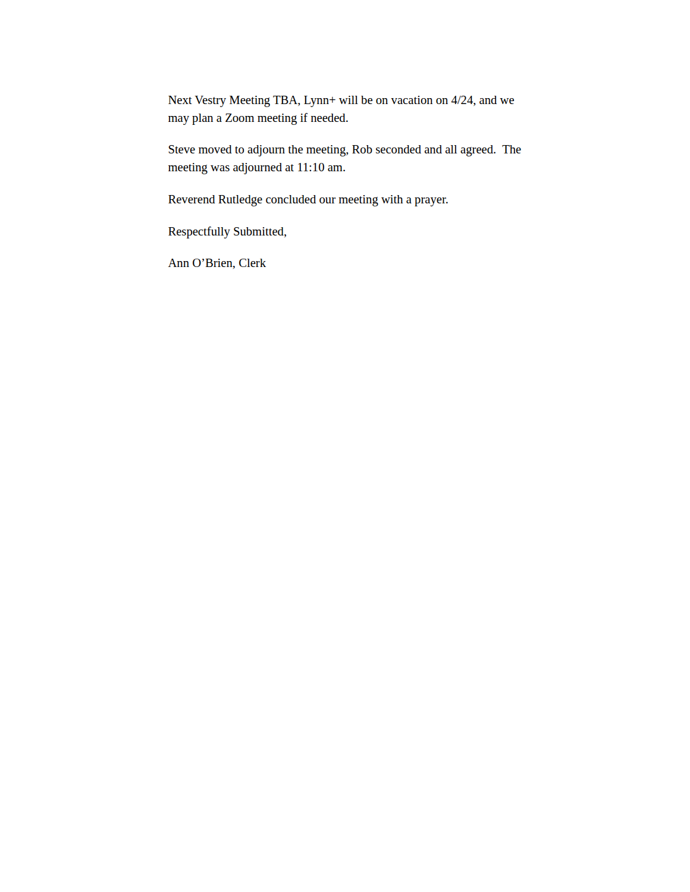Next Vestry Meeting TBA, Lynn+ will be on vacation on 4/24, and we may plan a Zoom meeting if needed.
Steve moved to adjourn the meeting, Rob seconded and all agreed. The meeting was adjourned at 11:10 am.
Reverend Rutledge concluded our meeting with a prayer.
Respectfully Submitted,
Ann O’Brien, Clerk